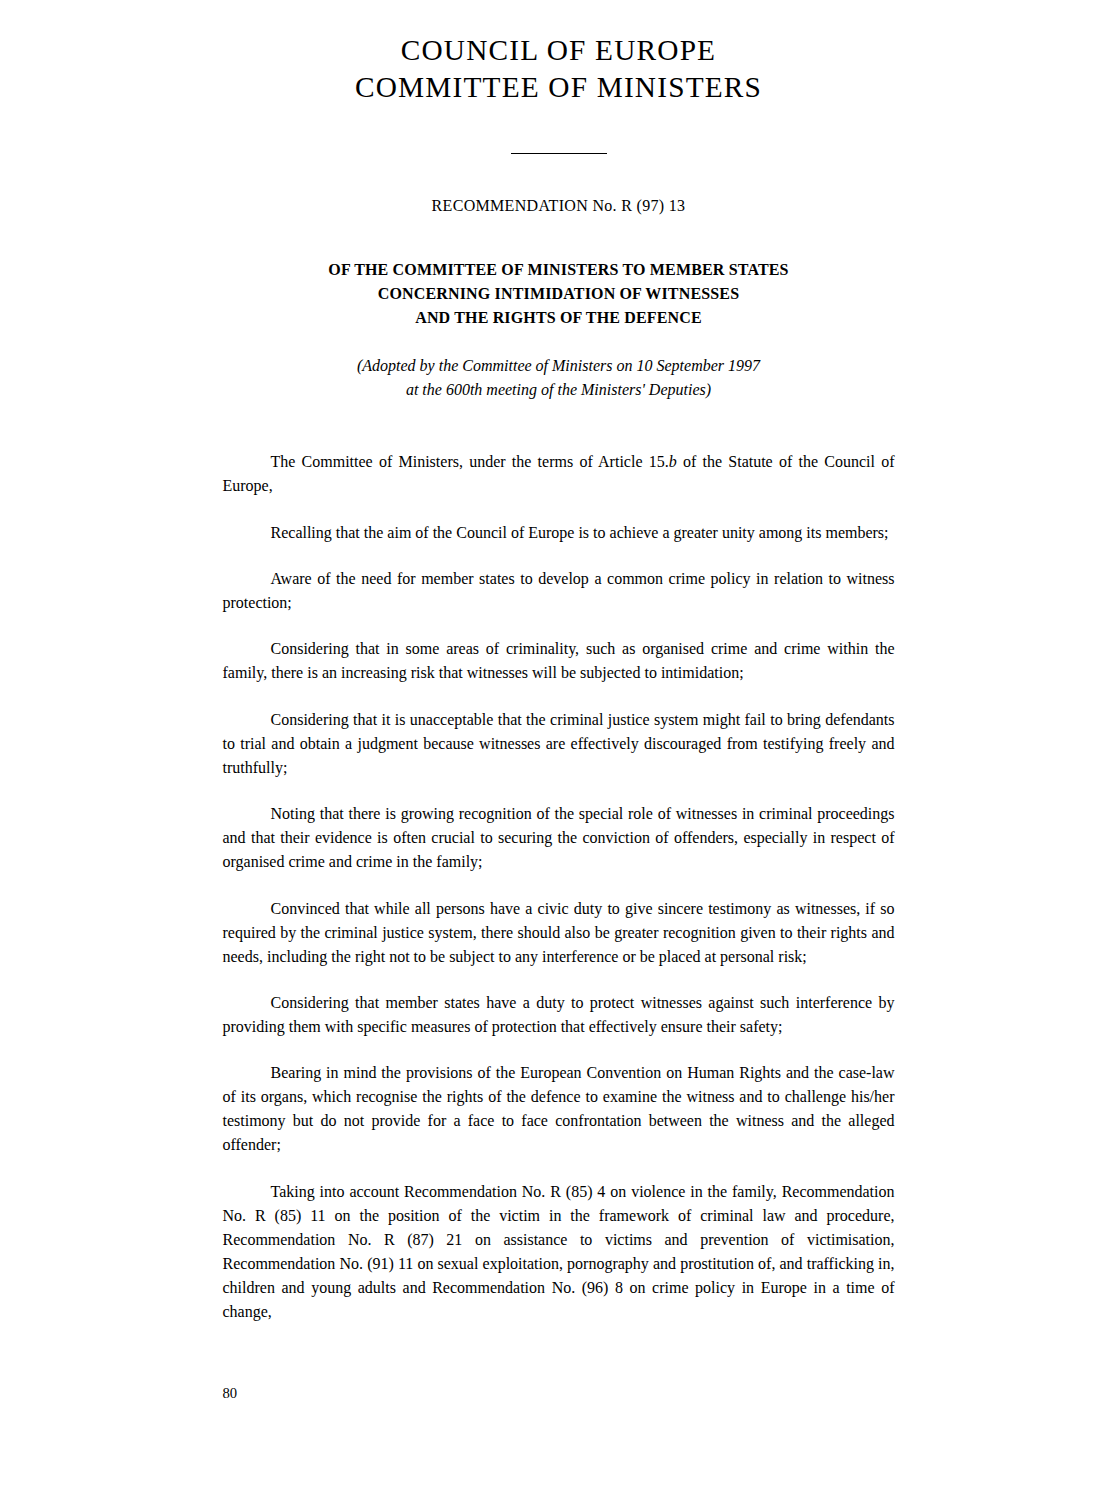COUNCIL OF EUROPE
COMMITTEE OF MINISTERS
RECOMMENDATION No. R (97) 13
OF THE COMMITTEE OF MINISTERS TO MEMBER STATES
CONCERNING INTIMIDATION OF WITNESSES
AND THE RIGHTS OF THE DEFENCE
(Adopted by the Committee of Ministers on 10 September 1997
at the 600th meeting of the Ministers' Deputies)
The Committee of Ministers, under the terms of Article 15.b of the Statute of the Council of Europe,
Recalling that the aim of the Council of Europe is to achieve a greater unity among its members;
Aware of the need for member states to develop a common crime policy in relation to witness protection;
Considering that in some areas of criminality, such as organised crime and crime within the family, there is an increasing risk that witnesses will be subjected to intimidation;
Considering that it is unacceptable that the criminal justice system might fail to bring defendants to trial and obtain a judgment because witnesses are effectively discouraged from testifying freely and truthfully;
Noting that there is growing recognition of the special role of witnesses in criminal proceedings and that their evidence is often crucial to securing the conviction of offenders, especially in respect of organised crime and crime in the family;
Convinced that while all persons have a civic duty to give sincere testimony as witnesses, if so required by the criminal justice system, there should also be greater recognition given to their rights and needs, including the right not to be subject to any interference or be placed at personal risk;
Considering that member states have a duty to protect witnesses against such interference by providing them with specific measures of protection that effectively ensure their safety;
Bearing in mind the provisions of the European Convention on Human Rights and the case-law of its organs, which recognise the rights of the defence to examine the witness and to challenge his/her testimony but do not provide for a face to face confrontation between the witness and the alleged offender;
Taking into account Recommendation No. R (85) 4 on violence in the family, Recommendation No. R (85) 11 on the position of the victim in the framework of criminal law and procedure, Recommendation No. R (87) 21 on assistance to victims and prevention of victimisation, Recommendation No. (91) 11 on sexual exploitation, pornography and prostitution of, and trafficking in, children and young adults and Recommendation No. (96) 8 on crime policy in Europe in a time of change,
80